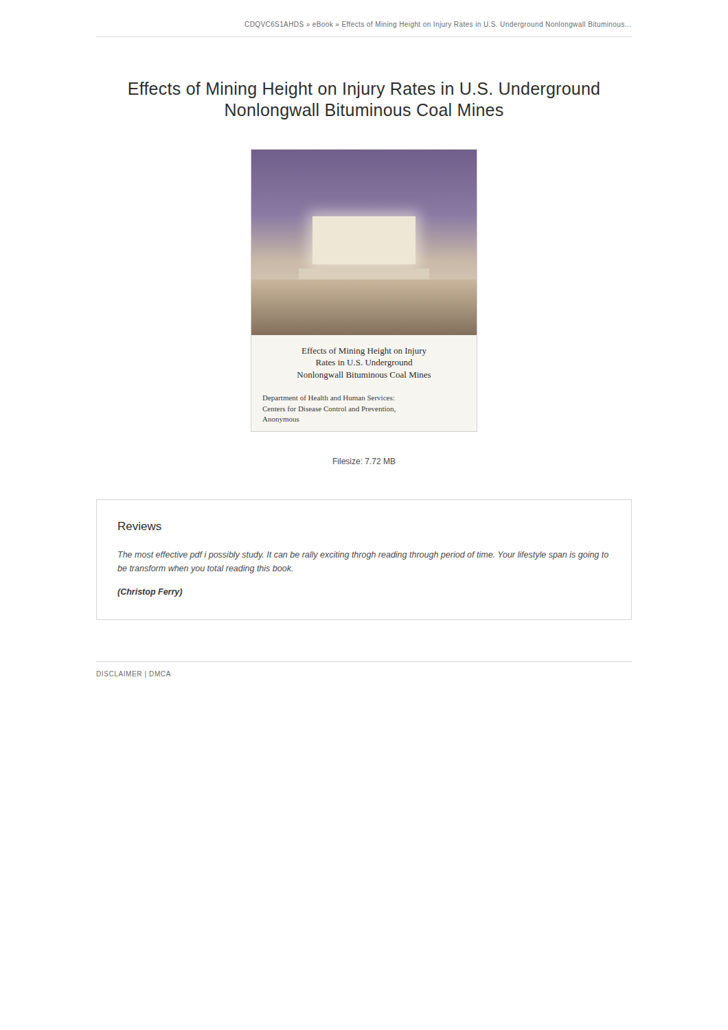CDQVC6S1AHDS » eBook » Effects of Mining Height on Injury Rates in U.S. Underground Nonlongwall Bituminous…
Effects of Mining Height on Injury Rates in U.S. Underground Nonlongwall Bituminous Coal Mines
Effects of Mining Height on Injury
Rates in U.S. Underground
Nonlongwall Bituminous Coal Mines
Department of Health and Human Services:
Centers for Disease Control and Prevention,
Anonymous
Filesize: 7.72 MB
Reviews
The most effective pdf i possibly study. It can be rally exciting throgh reading through period of time. Your lifestyle span is going to be transform when you total reading this book.
(Christop Ferry)
DISCLAIMER | DMCA